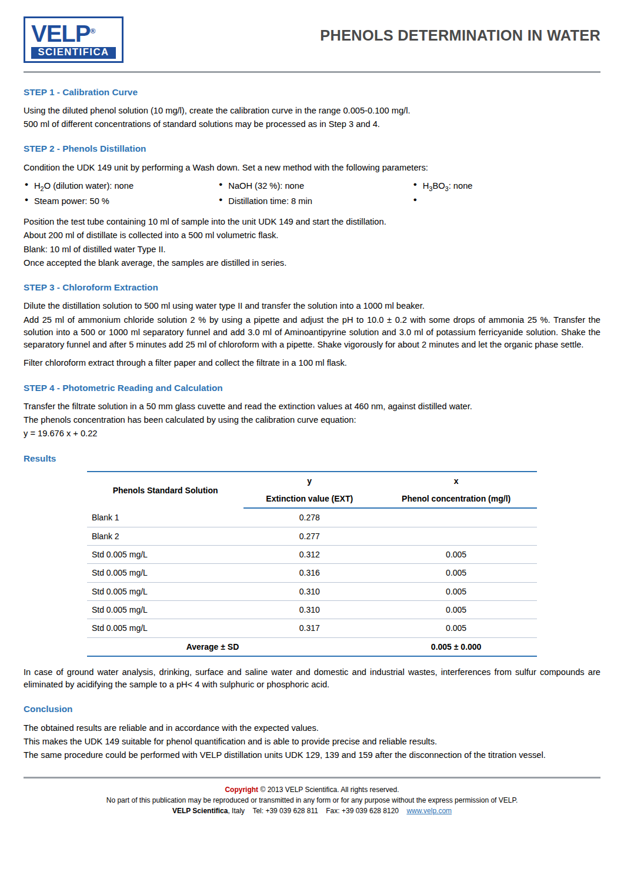VELP® SCIENTIFICA
PHENOLS DETERMINATION IN WATER
STEP 1 - Calibration Curve
Using the diluted phenol solution (10 mg/l), create the calibration curve in the range 0.005-0.100 mg/l.
500 ml of different concentrations of standard solutions may be processed as in Step 3 and 4.
STEP 2 - Phenols Distillation
Condition the UDK 149 unit by performing a Wash down. Set a new method with the following parameters:
H2O (dilution water): none
NaOH (32 %): none
H3BO3: none
Steam power: 50 %
Distillation time: 8 min
Position the test tube containing 10 ml of sample into the unit UDK 149 and start the distillation.
About 200 ml of distillate is collected into a 500 ml volumetric flask.
Blank: 10 ml of distilled water Type II.
Once accepted the blank average, the samples are distilled in series.
STEP 3 - Chloroform Extraction
Dilute the distillation solution to 500 ml using water type II and transfer the solution into a 1000 ml beaker.
Add 25 ml of ammonium chloride solution 2 % by using a pipette and adjust the pH to 10.0 ± 0.2 with some drops of ammonia 25 %. Transfer the solution into a 500 or 1000 ml separatory funnel and add 3.0 ml of Aminoantipyrine solution and 3.0 ml of potassium ferricyanide solution. Shake the separatory funnel and after 5 minutes add 25 ml of chloroform with a pipette. Shake vigorously for about 2 minutes and let the organic phase settle.
Filter chloroform extract through a filter paper and collect the filtrate in a 100 ml flask.
STEP 4 - Photometric Reading and Calculation
Transfer the filtrate solution in a 50 mm glass cuvette and read the extinction values at 460 nm, against distilled water.
The phenols concentration has been calculated by using the calibration curve equation:
y = 19.676 x + 0.22
Results
| Phenols Standard Solution | y | x |
| --- | --- | --- |
| Extinction value (EXT) | Phenol concentration (mg/l) |
| Blank 1 | 0.278 | |
| Blank 2 | 0.277 | |
| Std 0.005 mg/L | 0.312 | 0.005 |
| Std 0.005 mg/L | 0.316 | 0.005 |
| Std 0.005 mg/L | 0.310 | 0.005 |
| Std 0.005 mg/L | 0.310 | 0.005 |
| Std 0.005 mg/L | 0.317 | 0.005 |
| Average ± SD | | 0.005 ± 0.000 |
In case of ground water analysis, drinking, surface and saline water and domestic and industrial wastes, interferences from sulfur compounds are eliminated by acidifying the sample to a pH< 4 with sulphuric or phosphoric acid.
Conclusion
The obtained results are reliable and in accordance with the expected values.
This makes the UDK 149 suitable for phenol quantification and is able to provide precise and reliable results.
The same procedure could be performed with VELP distillation units UDK 129, 139 and 159 after the disconnection of the titration vessel.
Copyright © 2013 VELP Scientifica. All rights reserved.
No part of this publication may be reproduced or transmitted in any form or for any purpose without the express permission of VELP.
VELP Scientifica, Italy Tel: +39 039 628 811 Fax: +39 039 628 8120 www.velp.com